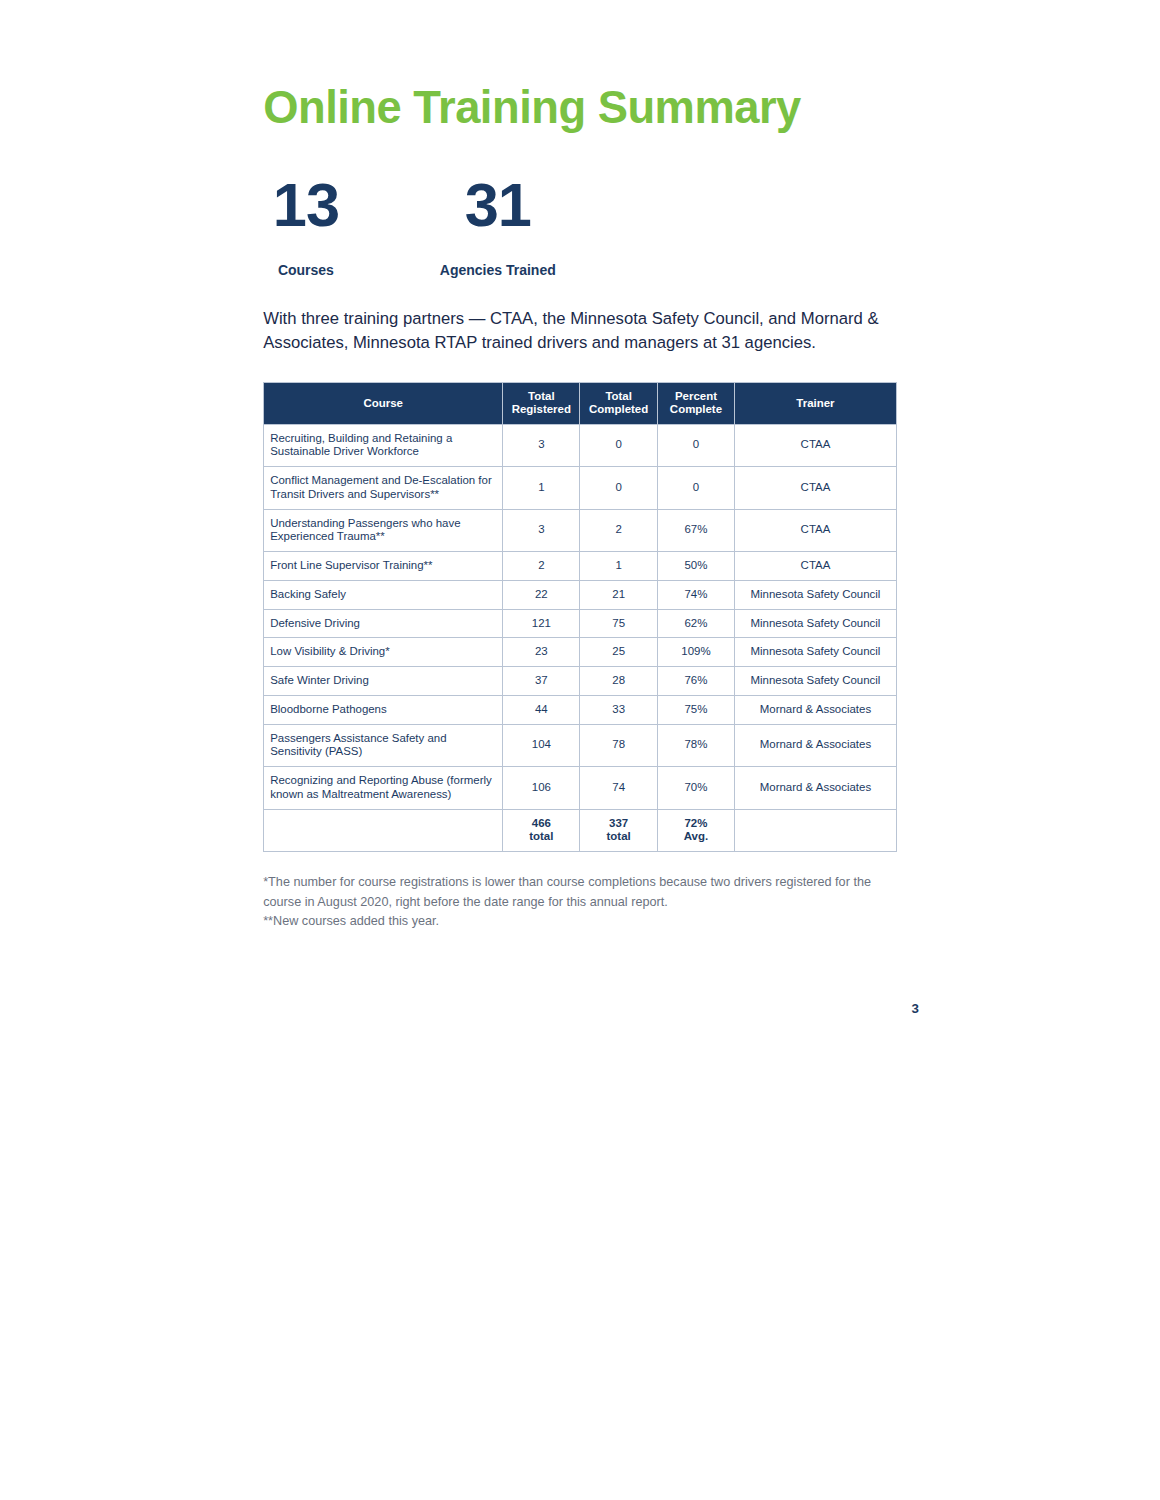Online Training Summary
13
Courses
31
Agencies Trained
With three training partners — CTAA, the Minnesota Safety Council, and Mornard & Associates, Minnesota RTAP trained drivers and managers at 31 agencies.
| Course | Total Registered | Total Completed | Percent Complete | Trainer |
| --- | --- | --- | --- | --- |
| Recruiting, Building and Retaining a Sustainable Driver Workforce | 3 | 0 | 0 | CTAA |
| Conflict Management and De-Escalation for Transit Drivers and Supervisors** | 1 | 0 | 0 | CTAA |
| Understanding Passengers who have Experienced Trauma** | 3 | 2 | 67% | CTAA |
| Front Line Supervisor Training** | 2 | 1 | 50% | CTAA |
| Backing Safely | 22 | 21 | 74% | Minnesota Safety Council |
| Defensive Driving | 121 | 75 | 62% | Minnesota Safety Council |
| Low Visibility & Driving* | 23 | 25 | 109% | Minnesota Safety Council |
| Safe Winter Driving | 37 | 28 | 76% | Minnesota Safety Council |
| Bloodborne Pathogens | 44 | 33 | 75% | Mornard & Associates |
| Passengers Assistance Safety and Sensitivity (PASS) | 104 | 78 | 78% | Mornard & Associates |
| Recognizing and Reporting Abuse (formerly known as Maltreatment Awareness) | 106 | 74 | 70% | Mornard & Associates |
| | 466 total | 337 total | 72% Avg. | |
*The number for course registrations is lower than course completions because two drivers registered for the course in August 2020, right before the date range for this annual report.
**New courses added this year.
3